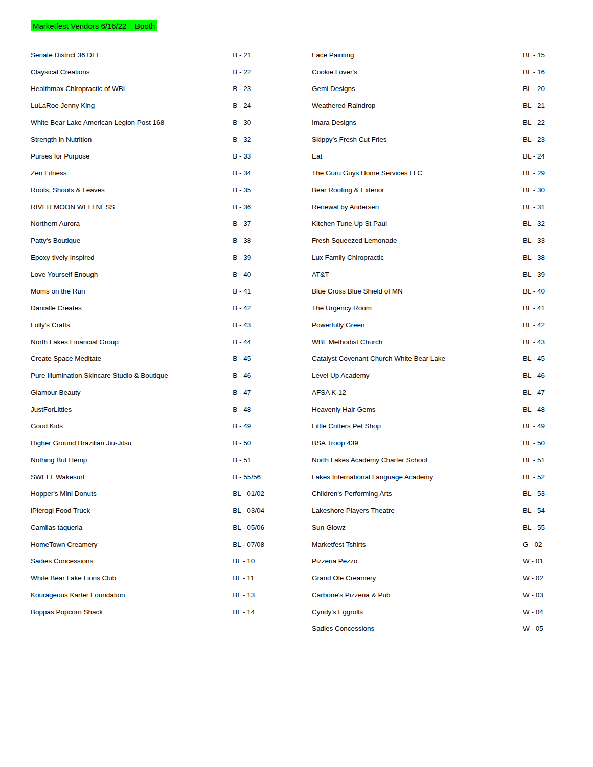Marketfest Vendors 6/16/22 – Booth
| Senate District 36 DFL | B - 21 |
| Claysical Creations | B - 22 |
| Healthmax Chiropractic of WBL | B - 23 |
| LuLaRoe Jenny King | B - 24 |
| White Bear Lake American Legion Post 168 | B - 30 |
| Strength in Nutrition | B - 32 |
| Purses for Purpose | B - 33 |
| Zen Fitness | B - 34 |
| Roots, Shoots & Leaves | B - 35 |
| RIVER MOON WELLNESS | B - 36 |
| Northern Aurora | B - 37 |
| Patty's Boutique | B - 38 |
| Epoxy-tively Inspired | B - 39 |
| Love Yourself Enough | B - 40 |
| Moms on the Run | B - 41 |
| Danialle Creates | B - 42 |
| Lolly's Crafts | B - 43 |
| North Lakes Financial Group | B - 44 |
| Create Space Meditate | B - 45 |
| Pure Illumination Skincare Studio & Boutique | B - 46 |
| Glamour Beauty | B - 47 |
| JustForLittles | B - 48 |
| Good Kids | B - 49 |
| Higher Ground Brazilian Jiu-Jitsu | B - 50 |
| Nothing But Hemp | B - 51 |
| SWELL Wakesurf | B - 55/56 |
| Hopper's Mini Donuts | BL - 01/02 |
| iPierogi Food Truck | BL - 03/04 |
| Camilas taqueria | BL - 05/06 |
| HomeTown Creamery | BL - 07/08 |
| Sadies Concessions | BL - 10 |
| White Bear Lake Lions Club | BL - 11 |
| Kourageous Karter Foundation | BL - 13 |
| Boppas Popcorn Shack | BL - 14 |
| Face Painting | BL - 15 |
| Cookie Lover's | BL - 16 |
| Gemi Designs | BL - 20 |
| Weathered Raindrop | BL - 21 |
| Imara Designs | BL - 22 |
| Skippy's Fresh Cut Fries | BL - 23 |
| Eat | BL - 24 |
| The Guru Guys Home Services LLC | BL - 29 |
| Bear Roofing & Exterior | BL - 30 |
| Renewal by Andersen | BL - 31 |
| Kitchen Tune Up St Paul | BL - 32 |
| Fresh Squeezed Lemonade | BL - 33 |
| Lux Family Chiropractic | BL - 38 |
| AT&T | BL - 39 |
| Blue Cross Blue Shield of MN | BL - 40 |
| The Urgency Room | BL - 41 |
| Powerfully Green | BL - 42 |
| WBL Methodist Church | BL - 43 |
| Catalyst Covenant Church White Bear Lake | BL - 45 |
| Level Up Academy | BL - 46 |
| AFSA K-12 | BL - 47 |
| Heavenly Hair Gems | BL - 48 |
| Little Critters Pet Shop | BL - 49 |
| BSA Troop 439 | BL - 50 |
| North Lakes Academy Charter School | BL - 51 |
| Lakes International Language Academy | BL - 52 |
| Children's Performing Arts | BL - 53 |
| Lakeshore Players Theatre | BL - 54 |
| Sun-Glowz | BL - 55 |
| Marketfest Tshirts | G - 02 |
| Pizzeria Pezzo | W - 01 |
| Grand Ole Creamery | W - 02 |
| Carbone's Pizzeria & Pub | W - 03 |
| Cyndy's Eggrolls | W - 04 |
| Sadies Concessions | W - 05 |